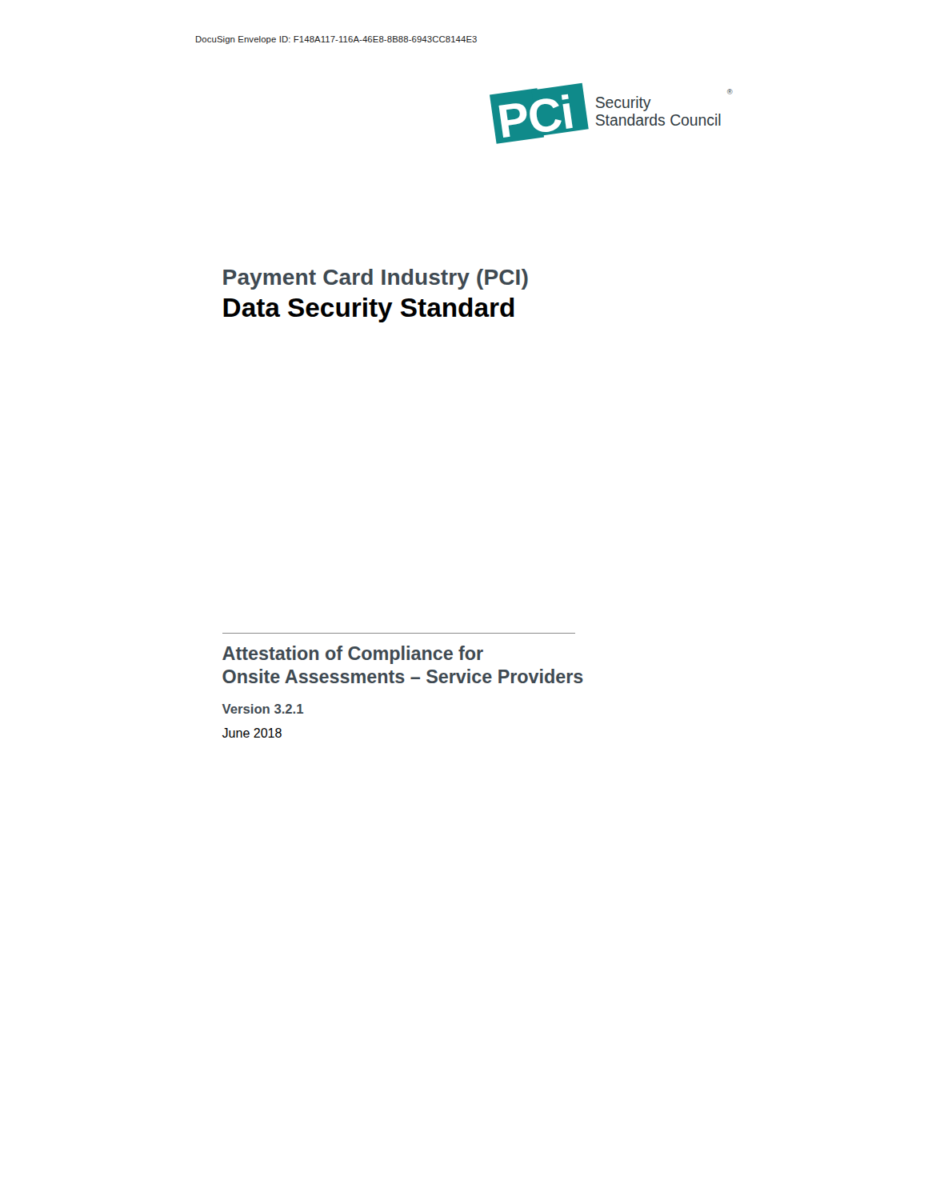DocuSign Envelope ID: F148A117-116A-46E8-8B88-6943CC8144E3
PCi
Security Standards Council ®
Payment Card Industry (PCI)
Data Security Standard
Attestation of Compliance for
Onsite Assessments – Service Providers
Version 3.2.1
June 2018